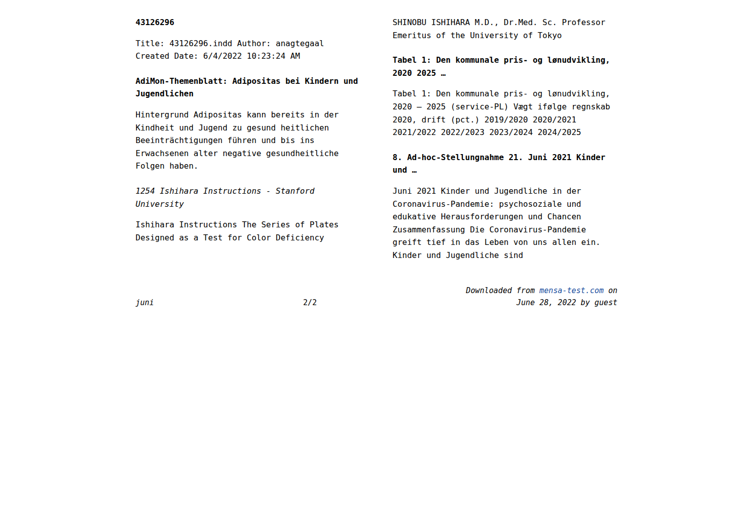43126296
Title: 43126296.indd Author: anagtegaal Created Date: 6/4/2022 10:23:24 AM
AdiMon-Themenblatt: Adipositas bei Kindern und Jugendlichen
Hintergrund Adipositas kann bereits in der Kindheit und Jugend zu gesund heitlichen Beeinträchtigungen führen und bis ins Erwachsenen alter negative gesundheitliche Folgen haben.
1254 Ishihara Instructions - Stanford University
Ishihara Instructions The Series of Plates Designed as a Test for Color Deficiency SHINOBU ISHIHARA M.D., Dr.Med. Sc. Professor Emeritus of the University of Tokyo
Tabel 1: Den kommunale pris- og lønudvikling, 2020 2025 …
Tabel 1: Den kommunale pris- og lønudvikling, 2020 – 2025 (service-PL) Vægt ifølge regnskab 2020, drift (pct.) 2019/2020 2020/2021 2021/2022 2022/2023 2023/2024 2024/2025
8. Ad-hoc-Stellungnahme 21. Juni 2021 Kinder und …
Juni 2021 Kinder und Jugendliche in der Coronavirus-Pandemie: psychosoziale und edukative Herausforderungen und Chancen Zusammenfassung Die Coronavirus-Pandemie greift tief in das Leben von uns allen ein. Kinder und Jugendliche sind
juni
2/2
Downloaded from mensa-test.com on
June 28, 2022 by guest